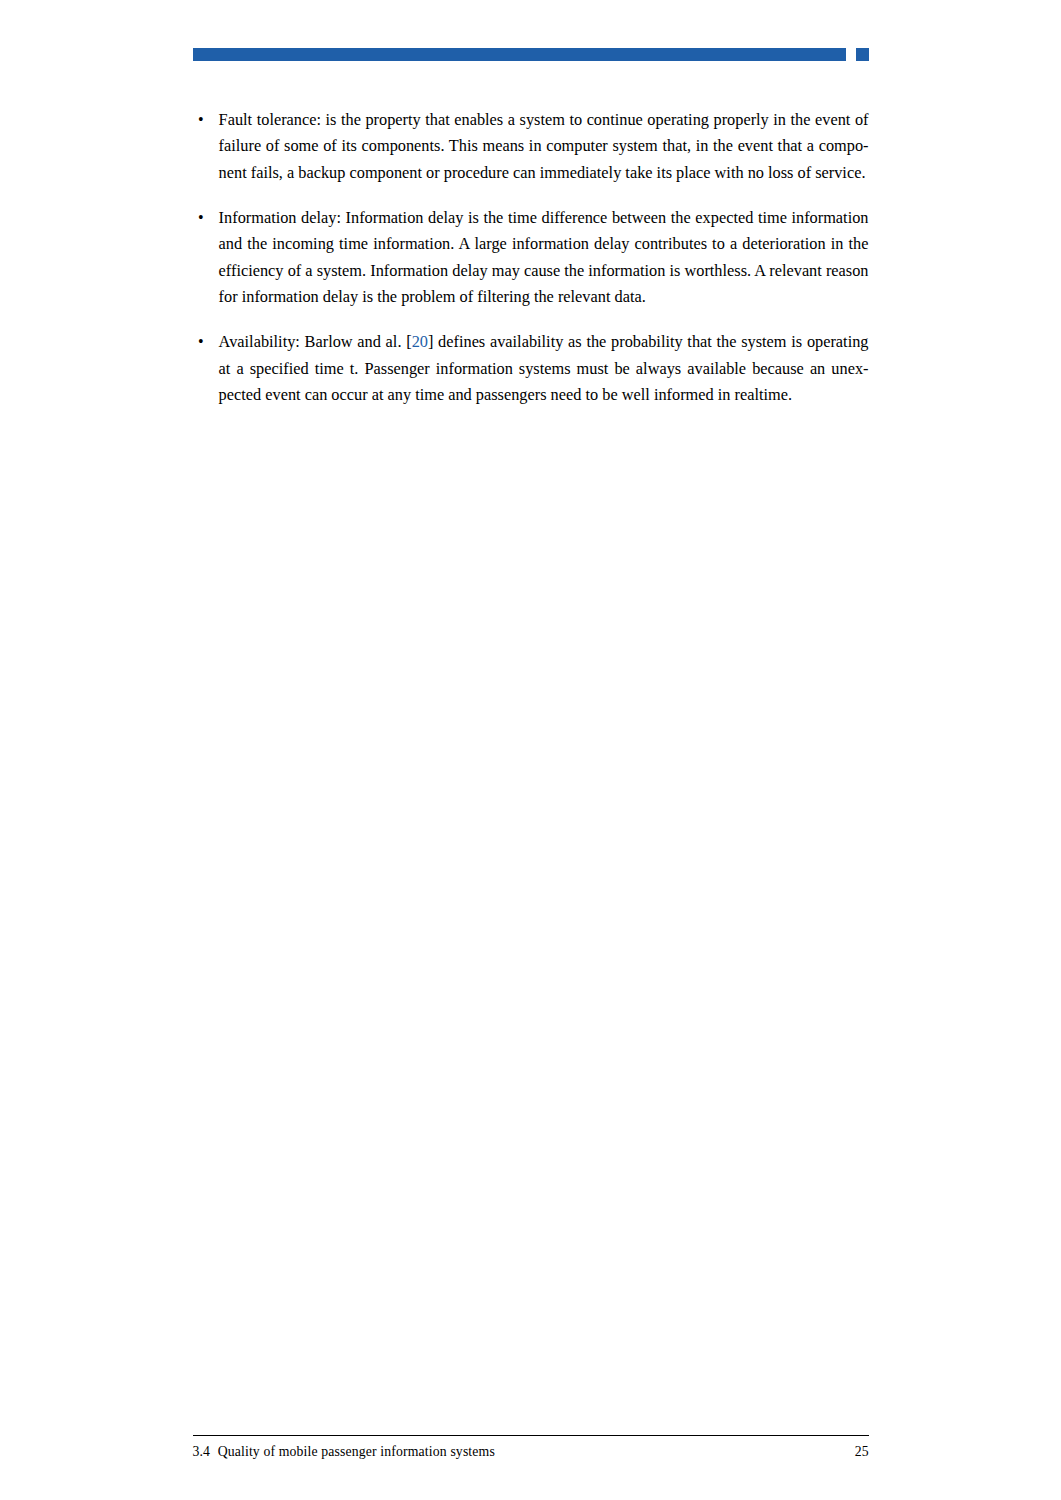Fault tolerance: is the property that enables a system to continue operating properly in the event of failure of some of its components. This means in computer system that, in the event that a component fails, a backup component or procedure can immediately take its place with no loss of service.
Information delay: Information delay is the time difference between the expected time information and the incoming time information. A large information delay contributes to a deterioration in the efficiency of a system. Information delay may cause the information is worthless. A relevant reason for information delay is the problem of filtering the relevant data.
Availability: Barlow and al. [20] defines availability as the probability that the system is operating at a specified time t. Passenger information systems must be always available because an unexpected event can occur at any time and passengers need to be well informed in realtime.
3.4 Quality of mobile passenger information systems
25